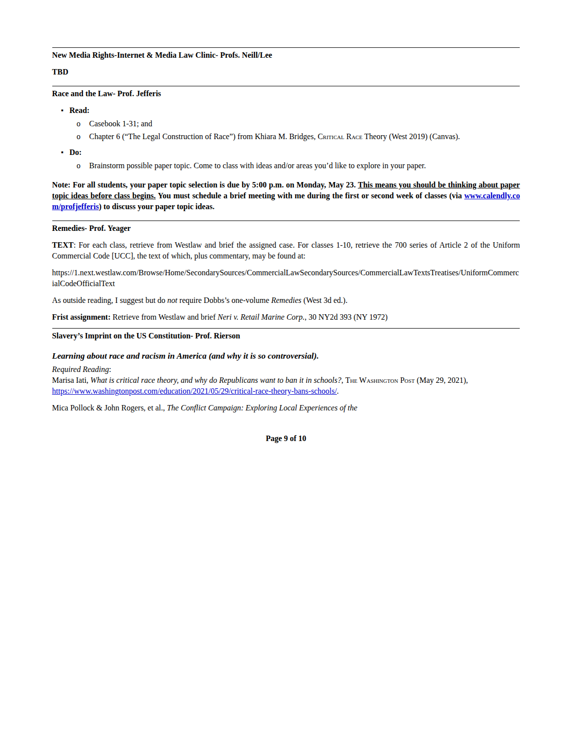New Media Rights-Internet & Media Law Clinic- Profs. Neill/Lee
TBD
Race and the Law- Prof. Jefferis
Read:
Casebook 1-31; and
Chapter 6 (“The Legal Construction of Race”) from Khiara M. Bridges, Critical Race Theory (West 2019) (Canvas).
Do:
Brainstorm possible paper topic. Come to class with ideas and/or areas you’d like to explore in your paper.
Note: For all students, your paper topic selection is due by 5:00 p.m. on Monday, May 23. This means you should be thinking about paper topic ideas before class begins. You must schedule a brief meeting with me during the first or second week of classes (via www.calendly.com/profjefferis) to discuss your paper topic ideas.
Remedies- Prof. Yeager
TEXT: For each class, retrieve from Westlaw and brief the assigned case. For classes 1-10, retrieve the 700 series of Article 2 of the Uniform Commercial Code [UCC], the text of which, plus commentary, may be found at:
https://1.next.westlaw.com/Browse/Home/SecondarySources/CommercialLawSecondarySources/CommercialLawTextsTreatises/UniformCommercialCodeOfficialText
As outside reading, I suggest but do not require Dobbs’s one-volume Remedies (West 3d ed.).
Frist assignment: Retrieve from Westlaw and brief Neri v. Retail Marine Corp., 30 NY2d 393 (NY 1972)
Slavery’s Imprint on the US Constitution- Prof. Rierson
Learning about race and racism in America (and why it is so controversial).
Required Reading:
Marisa Iati, What is critical race theory, and why do Republicans want to ban it in schools?, The Washington Post (May 29, 2021),
https://www.washingtonpost.com/education/2021/05/29/critical-race-theory-bans-schools/.
Mica Pollock & John Rogers, et al., The Conflict Campaign: Exploring Local Experiences of the
Page 9 of 10